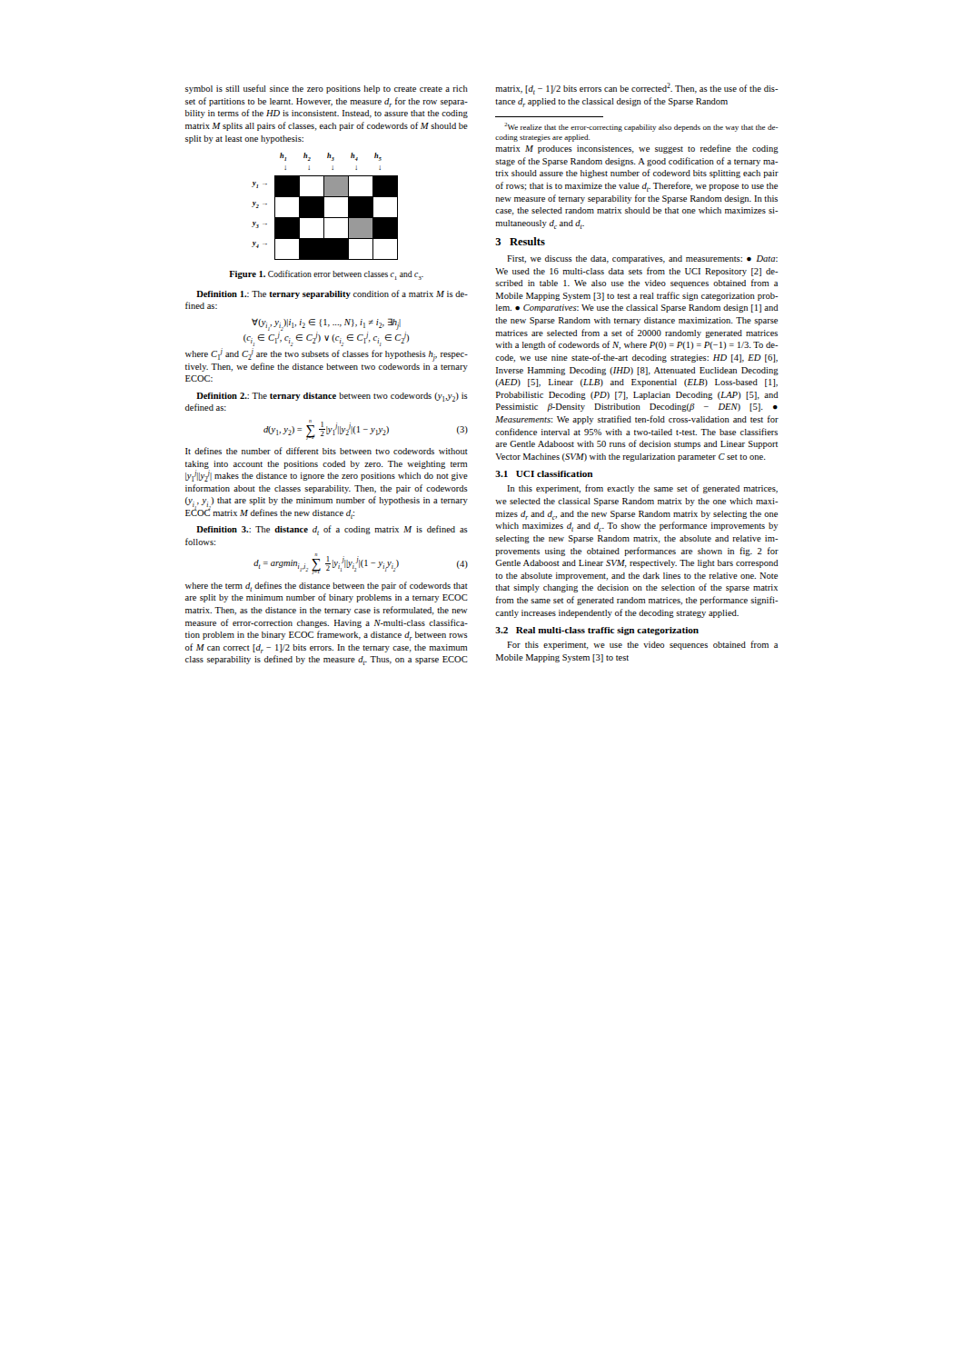symbol is still useful since the zero positions help to create create a rich set of partitions to be learnt. However, the measure dr for the row separability in terms of the HD is inconsistent. Instead, to assure that the coding matrix M splits all pairs of classes, each pair of codewords of M should be split by at least one hypothesis:
h1 h2 h3 h4 h5 ↓ ↓ ↓ ↓ ↓
y1 → y2 → y3 → y4 →
Figure 1. Codification error between classes c1 and c3.
Definition 1.: The ternary separability condition of a matrix M is defined as:
∀(yi1, yi2)|i1, i2 ∈ {1, ..., N}, i1 ≠ i2, ∃hj|
(ci1 ∈ C1j, ci2 ∈ C2j) ∨ (ci2 ∈ C1j, ci1 ∈ C2j)
where C1j and C2j are the two subsets of classes for hypothesis hj, respectively. Then, we define the distance between two codewords in a ternary ECOC:
Definition 2.: The ternary distance between two codewords (y1,y2) is defined as:
d(y1, y2) = n∑j=1 12|y1j||y2j|(1 − y1y2)(3)
It defines the number of different bits between two codewords without taking into account the positions coded by zero. The weighting term |y1j||y2j| makes the distance to ignore the zero positions which do not give information about the classes separability. Then, the pair of codewords (yi1, yi2) that are split by the minimum number of hypothesis in a ternary ECOC matrix M defines the new distance dt:
Definition 3.: The distance dt of a coding matrix M is defined as follows:
dt = argmini1,i2 n∑j=1 12|yi1j||yi2j|(1 − yi1yi2)(4)
where the term dt defines the distance between the pair of codewords that are split by the minimum number of binary problems in a ternary ECOC matrix. Then, as the distance in the ternary case is reformulated, the new measure of error-correction changes. Having a N-multi-class classification problem in the binary ECOC framework, a distance dr between rows of M can correct [dr − 1]/2 bits errors. In the ternary case, the maximum class separability is defined by the measure dt. Thus, on a sparse ECOC matrix, [dt − 1]/2 bits errors can be corrected2. Then, as the use of the distance dr applied to the classical design of the Sparse Random
2We realize that the error-correcting capability also depends on the way that the decoding strategies are applied.
matrix M produces inconsistences, we suggest to redefine the coding stage of the Sparse Random designs. A good codification of a ternary matrix should assure the highest number of codeword bits splitting each pair of rows; that is to maximize the value dt. Therefore, we propose to use the new measure of ternary separability for the Sparse Random design. In this case, the selected random matrix should be that one which maximizes simultaneously dc and dt.
3 Results
First, we discuss the data, comparatives, and measurements: ● Data: We used the 16 multi-class data sets from the UCI Repository [2] described in table 1. We also use the video sequences obtained from a Mobile Mapping System [3] to test a real traffic sign categorization problem. ● Comparatives: We use the classical Sparse Random design [1] and the new Sparse Random with ternary distance maximization. The sparse matrices are selected from a set of 20000 randomly generated matrices with a length of codewords of N, where P(0) = P(1) = P(−1) = 1/3. To decode, we use nine state-of-the-art decoding strategies: HD [4], ED [6], Inverse Hamming Decoding (IHD) [8], Attenuated Euclidean Decoding (AED) [5], Linear (LLB) and Exponential (ELB) Loss-based [1], Probabilistic Decoding (PD) [7], Laplacian Decoding (LAP) [5], and Pessimistic β-Density Distribution Decoding(β − DEN) [5]. ● Measurements: We apply stratified ten-fold cross-validation and test for confidence interval at 95% with a two-tailed t-test. The base classifiers are Gentle Adaboost with 50 runs of decision stumps and Linear Support Vector Machines (SVM) with the regularization parameter C set to one.
3.1 UCI classification
In this experiment, from exactly the same set of generated matrices, we selected the classical Sparse Random matrix by the one which maximizes dr and dc, and the new Sparse Random matrix by selecting the one which maximizes dt and dc. To show the performance improvements by selecting the new Sparse Random matrix, the absolute and relative improvements using the obtained performances are shown in fig. 2 for Gentle Adaboost and Linear SVM, respectively. The light bars correspond to the absolute improvement, and the dark lines to the relative one. Note that simply changing the decision on the selection of the sparse matrix from the same set of generated random matrices, the performance significantly increases independently of the decoding strategy applied.
3.2 Real multi-class traffic sign categorization
For this experiment, we use the video sequences obtained from a Mobile Mapping System [3] to test